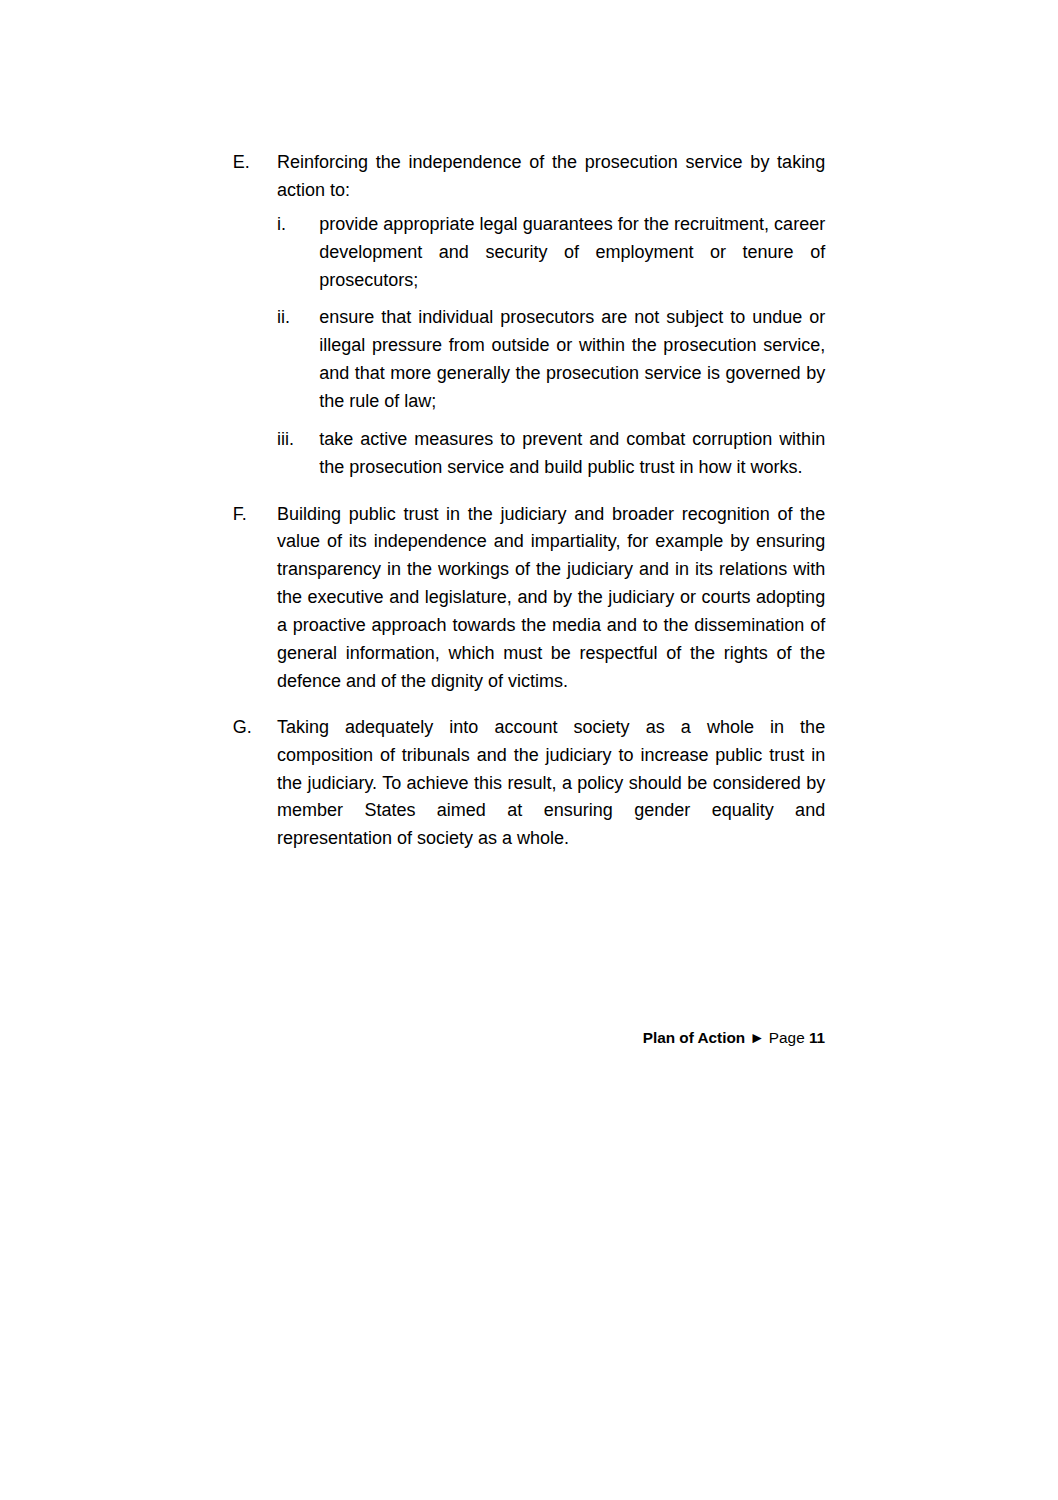E. Reinforcing the independence of the prosecution service by taking action to:
i. provide appropriate legal guarantees for the recruitment, career development and security of employment or tenure of prosecutors;
ii. ensure that individual prosecutors are not subject to undue or illegal pressure from outside or within the prosecution service, and that more generally the prosecution service is governed by the rule of law;
iii. take active measures to prevent and combat corruption within the prosecution service and build public trust in how it works.
F. Building public trust in the judiciary and broader recognition of the value of its independence and impartiality, for example by ensuring transparency in the workings of the judiciary and in its relations with the executive and legislature, and by the judiciary or courts adopting a proactive approach towards the media and to the dissemination of general information, which must be respectful of the rights of the defence and of the dignity of victims.
G. Taking adequately into account society as a whole in the composition of tribunals and the judiciary to increase public trust in the judiciary. To achieve this result, a policy should be considered by member States aimed at ensuring gender equality and representation of society as a whole.
Plan of Action ► Page 11